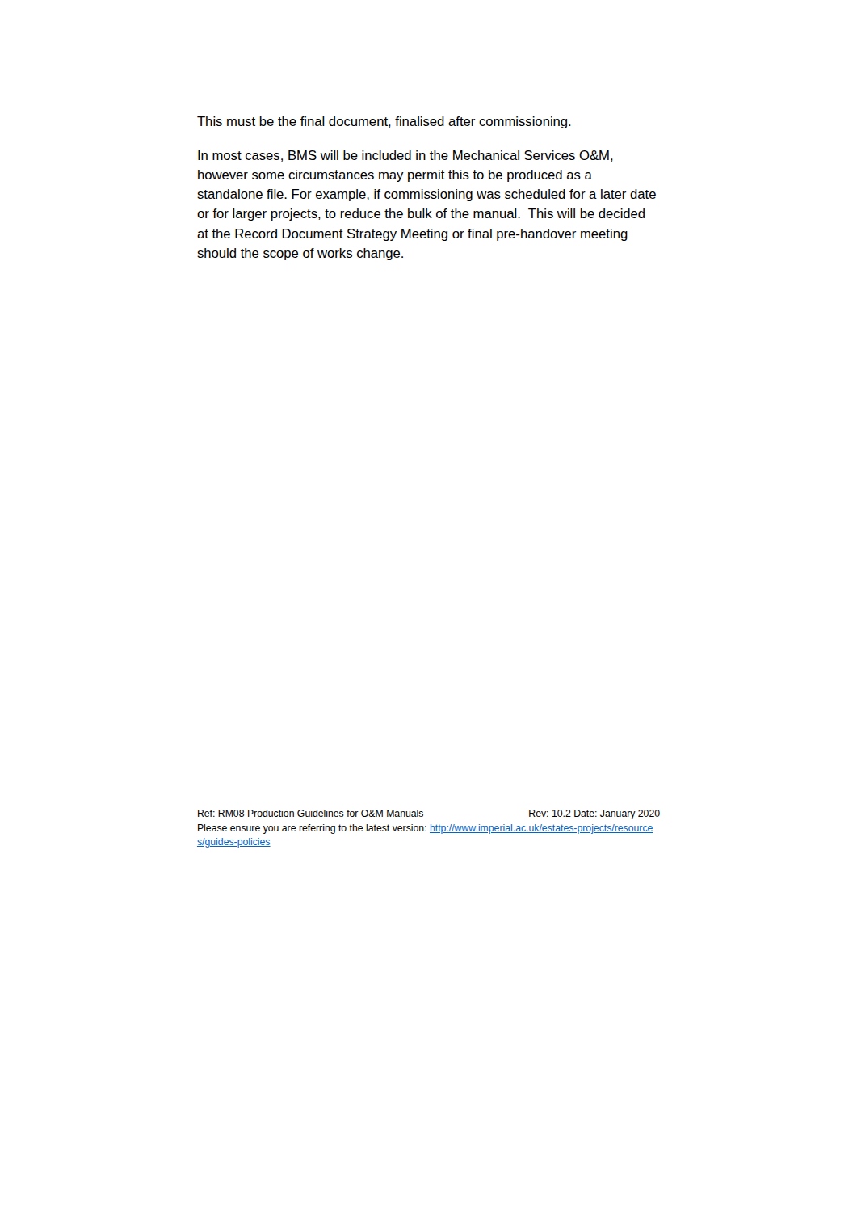This must be the final document, finalised after commissioning.
In most cases, BMS will be included in the Mechanical Services O&M, however some circumstances may permit this to be produced as a standalone file. For example, if commissioning was scheduled for a later date or for larger projects, to reduce the bulk of the manual. This will be decided at the Record Document Strategy Meeting or final pre-handover meeting should the scope of works change.
Ref: RM08 Production Guidelines for O&M Manuals Rev: 10.2 Date: January 2020
Please ensure you are referring to the latest version: http://www.imperial.ac.uk/estates-projects/resources/guides-policies